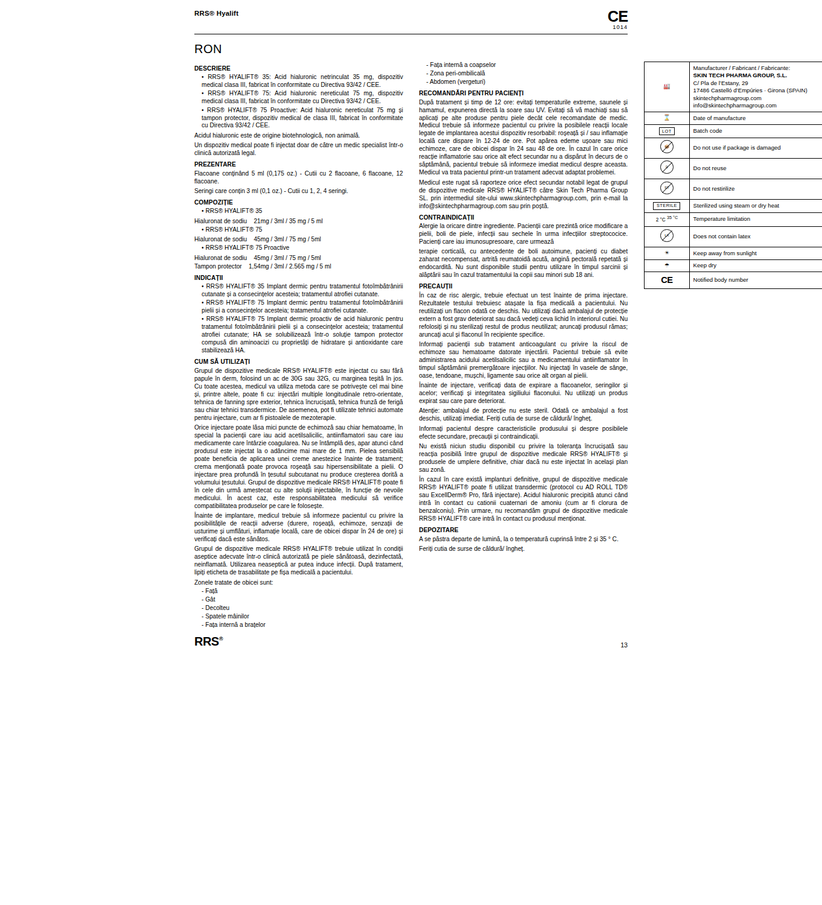RRS® Hyalift
CE
1014
RON
Descriere
RRS® HYALIFT® 35: Acid hialuronic netrinculat 35 mg, dispozitiv medical clasa III, fabricat în conformitate cu Directiva 93/42 / CEE.
RRS® HYALIFT® 75: Acid hialuronic nereticulat 75 mg, dispozitiv medical clasa III, fabricat în conformitate cu Directiva 93/42 / CEE.
RRS® HYALIFT® 75 Proactive: Acid hialuronic nereticulat 75 mg și tampon protector, dispozitiv medical de clasa III, fabricat în conformitate cu Directiva 93/42 / CEE.
Acidul hialuronic este de origine biotehnologică, non animală.
Un dispozitiv medical poate fi injectat doar de către un medic specialist într-o clinică autorizată legal.
Prezentare
Flacoane conținând 5 ml (0,175 oz.) - Cutii cu 2 flacoane, 6 flacoane, 12 flacoane.
Seringi care conțin 3 ml (0,1 oz.) - Cutii cu 1, 2, 4 seringi.
Compoziție
RRS® HYALIFT® 35
Hialuronat de sodiu 21mg / 3ml / 35 mg / 5 ml
RRS® HYALIFT® 75
Hialuronat de sodiu 45mg / 3ml / 75 mg / 5ml
RRS® HYALIFT® 75 Proactive
Hialuronat de sodiu 45mg / 3ml / 75 mg / 5ml
Tampon protector 1,54mg / 3ml / 2.565 mg / 5 ml
Indicații
RRS® HYALIFT® 35 Implant dermic pentru tratamentul fotoîmbătrânirii cutanate și a consecințelor acesteia; tratamentul atrofiei cutanate.
RRS® HYALIFT® 75 Implant dermic pentru tratamentul fotoîmbătrânirii pielii și a consecințelor acesteia; tratamentul atrofiei cutanate.
RRS® HYALIFT® 75 Implant dermic proactiv de acid hialuronic pentru tratamentul fotoîmbătrânirii pielii și a consecințelor acesteia; tratamentul atrofiei cutanate; HA se solubilizează într-o soluție tampon protector compusă din aminoacizi cu proprietăți de hidratare și antioxidante care stabilizează HA.
Cum să utilizați
Grupul de dispozitive medicale RRS® HYALIFT® este injectat cu sau fără papule în derm, folosind un ac de 30G sau 32G, cu marginea teșită în jos. Cu toate acestea, medicul va utiliza metoda care se potrivește cel mai bine și, printre altele, poate fi cu: injectări multiple longitudinale retro-orientate, tehnica de fanning spre exterior, tehnica încrucișată, tehnica frunză de ferigă sau chiar tehnici transdermice. De asemenea, pot fi utilizate tehnici automate pentru injectare, cum ar fi pistoalele de mezoterapie.
Orice injectare poate lăsa mici puncte de echimoză sau chiar hematoame, în special la pacienții care iau acid acetilsalicilic, antiinflamatori sau care iau medicamente care întârzie coagularea. Nu se întâmplă des, apar atunci când produsul este injectat la o adâncime mai mare de 1 mm. Pielea sensibilă poate beneficia de aplicarea unei creme anestezice înainte de tratament; crema menționată poate provoca roșeață sau hipersensibilitate a pielii. O injectare prea profundă în țesutul subcutanat nu produce creșterea dorită a volumului țesutului. Grupul de dispozitive medicale RRS® HYALIFT® poate fi în cele din urmă amestecat cu alte soluții injectabile, în funcție de nevoile medicului. În acest caz, este responsabilitatea medicului să verifice compatibilitatea produselor pe care le folosește.
Înainte de implantare, medicul trebuie să informeze pacientul cu privire la posibilitățile de reacții adverse (durere, roșeață, echimoze, senzații de usturime și umflături, inflamație locală, care de obicei dispar în 24 de ore) și verificați dacă este sănătos.
Grupul de dispozitive medicale RRS® HYALIFT® trebuie utilizat în condiții aseptice adecvate într-o clinică autorizată pe piele sănătoasă, dezinfectată, neinflamată. Utilizarea neaseptică ar putea induce infecții. După tratament, lipiți eticheta de trasabilitate pe fișa medicală a pacientului.
Zonele tratate de obicei sunt:
Față
Gât
Decolteu
Spatele mâinilor
Fața internă a brațelor
Fața internă a coapselor
Zona peri-ombilicală
Abdomen (vergeturi)
Recomandări pentru pacienți
După tratament și timp de 12 ore: evitați temperaturile extreme, saunele și hamamul, expunerea directă la soare sau UV. Evitați să vă machiați sau să aplicați pe alte produse pentru piele decât cele recomandate de medic. Medicul trebuie să informeze pacientul cu privire la posibilele reacții locale legate de implantarea acestui dispozitiv resorbabil: roșeață și / sau inflamație locală care dispare în 12-24 de ore. Pot apărea edeme ușoare sau mici echimoze, care de obicei dispar în 24 sau 48 de ore. În cazul în care orice reacție inflamatorie sau orice alt efect secundar nu a dispărut în decurs de o săptămână, pacientul trebuie să informeze imediat medicul despre aceasta. Medicul va trata pacientul printr-un tratament adecvat adaptat problemei.
Medicul este rugat să raporteze orice efect secundar notabil legat de grupul de dispozitive medicale RRS® HYALIFT® către Skin Tech Pharma Group SL. prin intermediul site-ului www.skintechpharmagroup.com, prin e-mail la info@skintechpharmagroup.com sau prin poștă.
Contraindicații
Alergie la oricare dintre ingrediente. Pacienții care prezintă orice modificare a pielii, boli de piele, infecții sau sechele în urma infecțiilor streptococice. Pacienți care iau imunosupresoare, care urmează
terapie corticală, cu antecedente de boli autoimune, pacienți cu diabet zaharat necompensat, artrită reumatoidă acută, angină pectorală repetată și endocardită. Nu sunt disponibile studii pentru utilizare în timpul sarcinii și alăptării sau în cazul tratamentului la copii sau minori sub 18 ani.
Precauții
În caz de risc alergic, trebuie efectuat un test înainte de prima injectare. Rezultatele testului trebuiesc atașate la fișa medicală a pacientului. Nu reutilizați un flacon odată ce deschis. Nu utilizați dacă ambalajul de protecție extern a fost grav deteriorat sau dacă vedeți ceva lichid în interiorul cutiei. Nu refolosiți și nu sterilizați restul de produs neutilizat; aruncați produsul rămas; aruncați acul și flaconul în recipiente specifice.
Informați pacienții sub tratament anticoagulant cu privire la riscul de echimoze sau hematoame datorate injectării. Pacientul trebuie să evite administrarea acidului acetilsalicilic sau a medicamentului antiinflamator în timpul săptămânii premergătoare injecțiilor. Nu injectați în vasele de sânge, oase, tendoane, mușchi, ligamente sau orice alt organ al pielii.
Înainte de injectare, verificați data de expirare a flacoanelor, seringilor și acelor; verificați și integritatea sigiliului flaconului. Nu utilizați un produs expirat sau care pare deteriorat.
Atenție: ambalajul de protecție nu este steril. Odată ce ambalajul a fost deschis, utilizați imediat. Feriți cutia de surse de căldură/ îngheț.
Informați pacientul despre caracteristicile produsului și despre posibilele efecte secundare, precauții și contraindicații.
Nu există niciun studiu disponibil cu privire la toleranța încrucișată sau reacția posibilă între grupul de dispozitive medicale RRS® HYALIFT® și produsele de umplere definitive, chiar dacă nu este injectat în același plan sau zonă.
În cazul în care există implanturi definitive, grupul de dispozitive medicale RRS® HYALIFT® poate fi utilizat transdermic (protocol cu AD ROLL TD® sau ExcellDerm® Pro, fără injectare). Acidul hialuronic precipită atunci când intră în contact cu cationii cuaternari de amoniu (cum ar fi clorura de benzalconiu). Prin urmare, nu recomandăm grupul de dispozitive medicale RRS® HYALIFT® care intră în contact cu produsul menționat.
Depozitare
A se păstra departe de lumină, la o temperatură cuprinsă între 2 și 35 ° C.
Feriți cutia de surse de căldură/ îngheț.
| 🏭 | Manufacturer / Fabricant / Fabricante: SKIN TECH PHARMA GROUP, S.L. C/ Pla de l’Estany, 29 17486 Castelló d’Empúries · Girona (SPAIN) skintechpharmagroup.com info@skintechpharmagroup.com |
| ⌛ | Date of manufacture |
| LOT | Batch code |
| 📦 | Do not use if package is damaged |
| ② | Do not reuse |
| ST | Do not restirilize |
| STERILE | Sterilized using steam or dry heat |
| 2 °C 35 °C | Temperature limitation |
| LX | Does not contain latex |
| ☀ | Keep away from sunlight |
| ☂ | Keep dry |
| CE | Notified body number |
RRS®
13